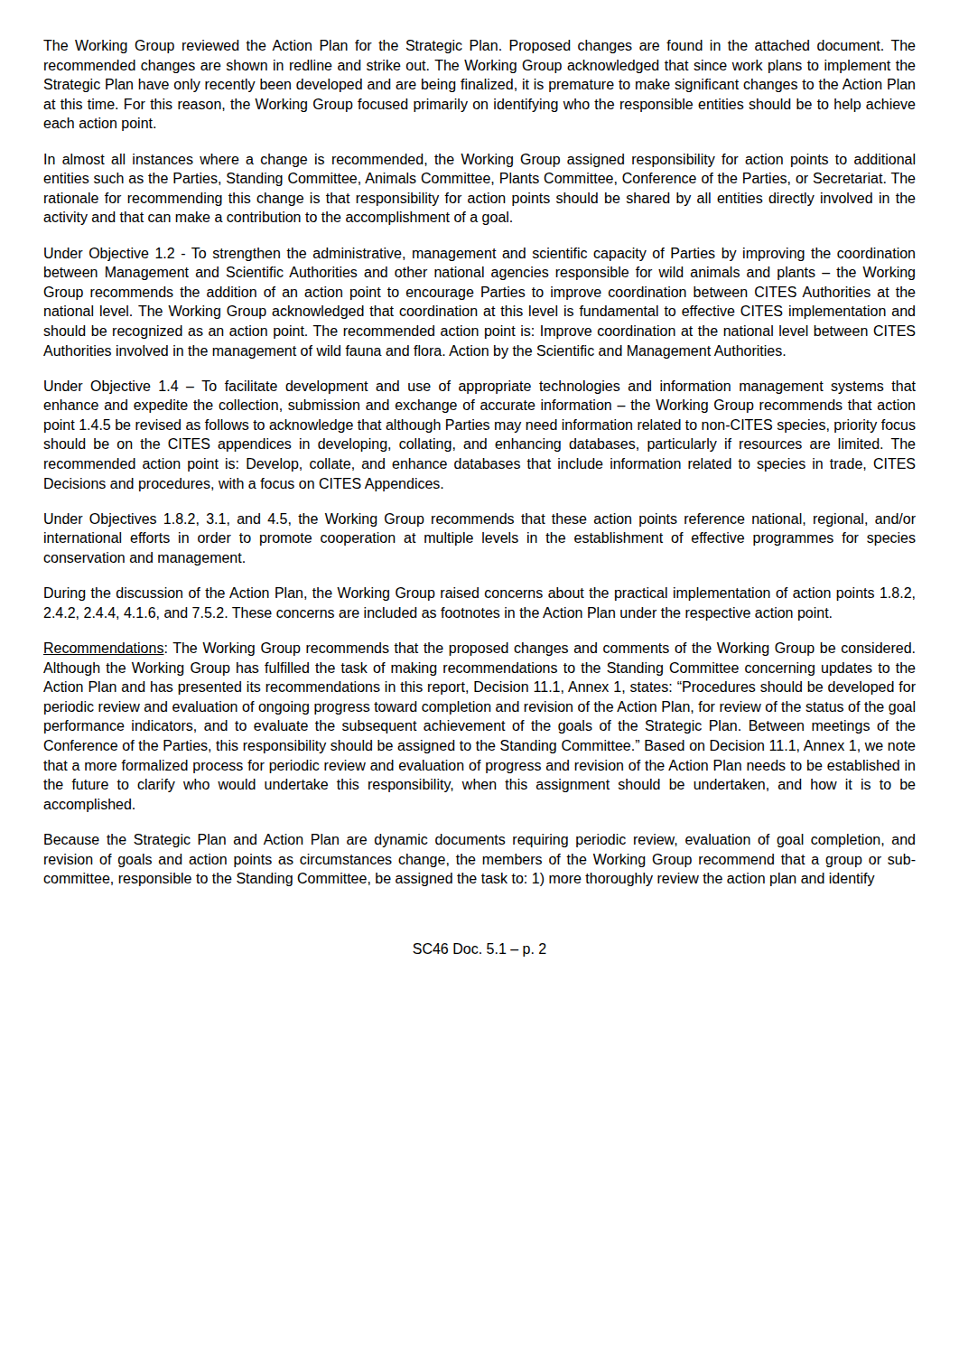The Working Group reviewed the Action Plan for the Strategic Plan. Proposed changes are found in the attached document. The recommended changes are shown in redline and strike out. The Working Group acknowledged that since work plans to implement the Strategic Plan have only recently been developed and are being finalized, it is premature to make significant changes to the Action Plan at this time. For this reason, the Working Group focused primarily on identifying who the responsible entities should be to help achieve each action point.
In almost all instances where a change is recommended, the Working Group assigned responsibility for action points to additional entities such as the Parties, Standing Committee, Animals Committee, Plants Committee, Conference of the Parties, or Secretariat. The rationale for recommending this change is that responsibility for action points should be shared by all entities directly involved in the activity and that can make a contribution to the accomplishment of a goal.
Under Objective 1.2 - To strengthen the administrative, management and scientific capacity of Parties by improving the coordination between Management and Scientific Authorities and other national agencies responsible for wild animals and plants – the Working Group recommends the addition of an action point to encourage Parties to improve coordination between CITES Authorities at the national level. The Working Group acknowledged that coordination at this level is fundamental to effective CITES implementation and should be recognized as an action point. The recommended action point is: Improve coordination at the national level between CITES Authorities involved in the management of wild fauna and flora. Action by the Scientific and Management Authorities.
Under Objective 1.4 – To facilitate development and use of appropriate technologies and information management systems that enhance and expedite the collection, submission and exchange of accurate information – the Working Group recommends that action point 1.4.5 be revised as follows to acknowledge that although Parties may need information related to non-CITES species, priority focus should be on the CITES appendices in developing, collating, and enhancing databases, particularly if resources are limited. The recommended action point is: Develop, collate, and enhance databases that include information related to species in trade, CITES Decisions and procedures, with a focus on CITES Appendices.
Under Objectives 1.8.2, 3.1, and 4.5, the Working Group recommends that these action points reference national, regional, and/or international efforts in order to promote cooperation at multiple levels in the establishment of effective programmes for species conservation and management.
During the discussion of the Action Plan, the Working Group raised concerns about the practical implementation of action points 1.8.2, 2.4.2, 2.4.4, 4.1.6, and 7.5.2. These concerns are included as footnotes in the Action Plan under the respective action point.
Recommendations: The Working Group recommends that the proposed changes and comments of the Working Group be considered. Although the Working Group has fulfilled the task of making recommendations to the Standing Committee concerning updates to the Action Plan and has presented its recommendations in this report, Decision 11.1, Annex 1, states: “Procedures should be developed for periodic review and evaluation of ongoing progress toward completion and revision of the Action Plan, for review of the status of the goal performance indicators, and to evaluate the subsequent achievement of the goals of the Strategic Plan. Between meetings of the Conference of the Parties, this responsibility should be assigned to the Standing Committee.” Based on Decision 11.1, Annex 1, we note that a more formalized process for periodic review and evaluation of progress and revision of the Action Plan needs to be established in the future to clarify who would undertake this responsibility, when this assignment should be undertaken, and how it is to be accomplished.
Because the Strategic Plan and Action Plan are dynamic documents requiring periodic review, evaluation of goal completion, and revision of goals and action points as circumstances change, the members of the Working Group recommend that a group or sub-committee, responsible to the Standing Committee, be assigned the task to: 1) more thoroughly review the action plan and identify
SC46 Doc. 5.1 – p. 2